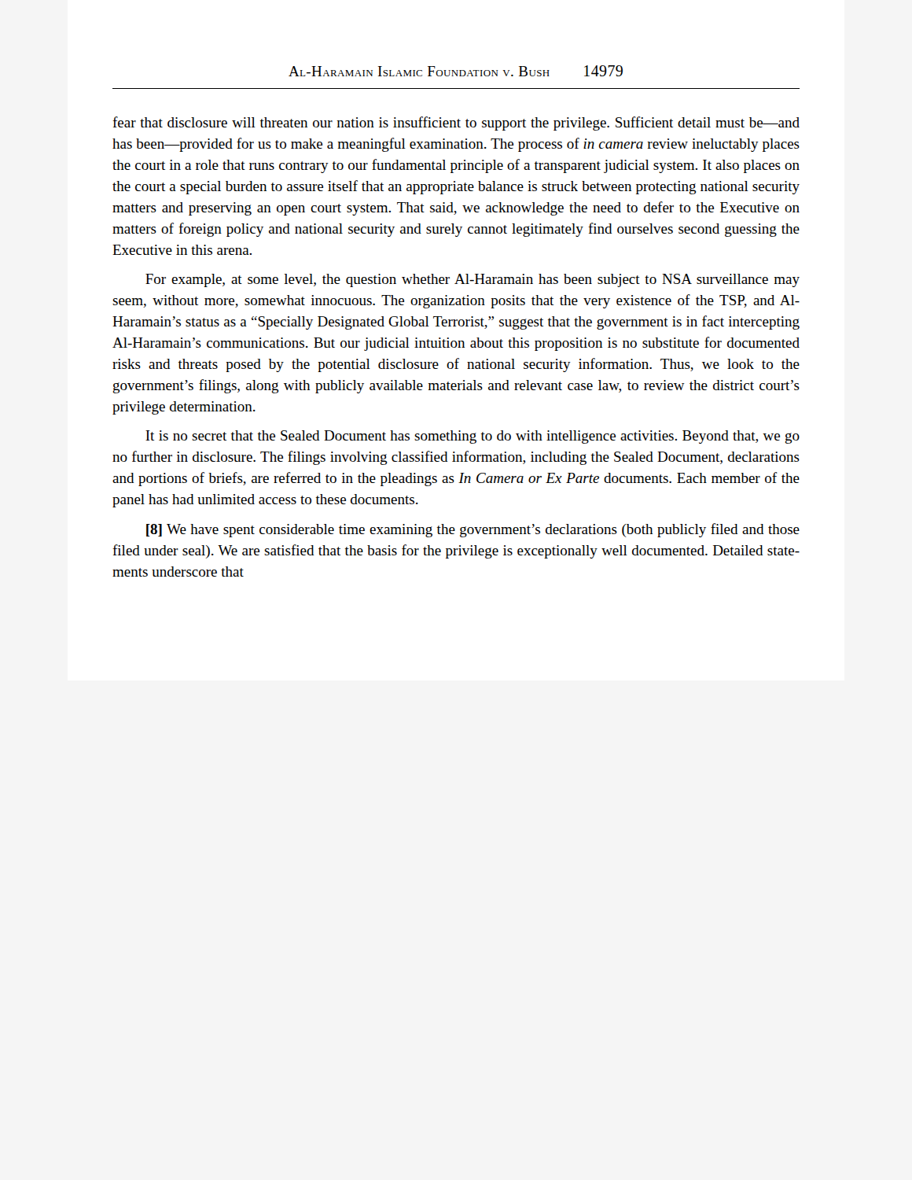Al-Haramain Islamic Foundation v. Bush 14979
fear that disclosure will threaten our nation is insufficient to support the privilege. Sufficient detail must be—and has been—provided for us to make a meaningful examination. The process of in camera review ineluctably places the court in a role that runs contrary to our fundamental principle of a transparent judicial system. It also places on the court a special burden to assure itself that an appropriate balance is struck between protecting national security matters and preserving an open court system. That said, we acknowledge the need to defer to the Executive on matters of foreign policy and national security and surely cannot legitimately find ourselves second guessing the Executive in this arena.
For example, at some level, the question whether Al-Haramain has been subject to NSA surveillance may seem, without more, somewhat innocuous. The organization posits that the very existence of the TSP, and Al-Haramain’s status as a “Specially Designated Global Terrorist,” suggest that the government is in fact intercepting Al-Haramain’s communications. But our judicial intuition about this proposition is no substitute for documented risks and threats posed by the potential disclosure of national security information. Thus, we look to the government’s filings, along with publicly available materials and relevant case law, to review the district court’s privilege determination.
It is no secret that the Sealed Document has something to do with intelligence activities. Beyond that, we go no further in disclosure. The filings involving classified information, including the Sealed Document, declarations and portions of briefs, are referred to in the pleadings as In Camera or Ex Parte documents. Each member of the panel has had unlimited access to these documents.
[8] We have spent considerable time examining the government’s declarations (both publicly filed and those filed under seal). We are satisfied that the basis for the privilege is exceptionally well documented. Detailed statements underscore that